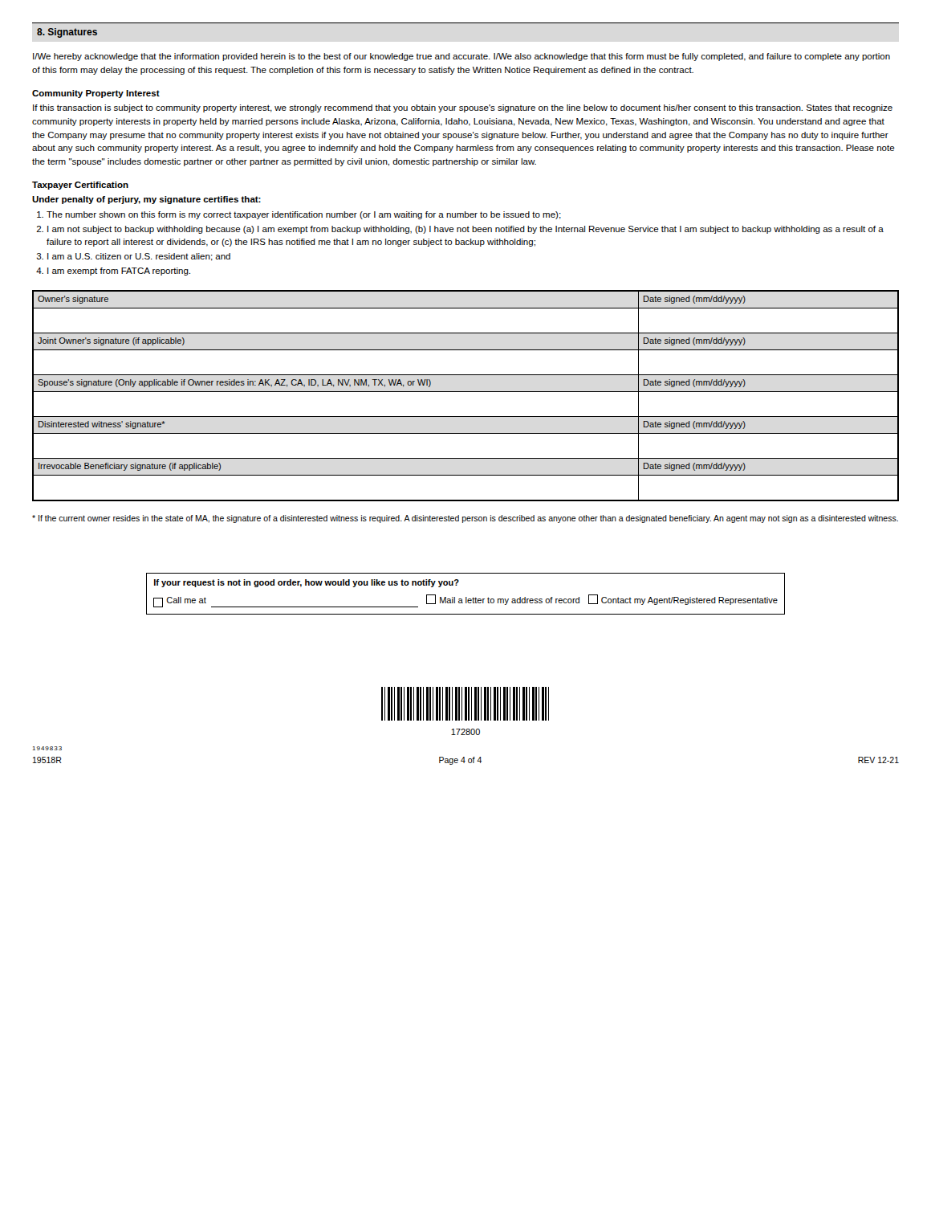8. Signatures
I/We hereby acknowledge that the information provided herein is to the best of our knowledge true and accurate. I/We also acknowledge that this form must be fully completed, and failure to complete any portion of this form may delay the processing of this request. The completion of this form is necessary to satisfy the Written Notice Requirement as defined in the contract.
Community Property Interest
If this transaction is subject to community property interest, we strongly recommend that you obtain your spouse's signature on the line below to document his/her consent to this transaction. States that recognize community property interests in property held by married persons include Alaska, Arizona, California, Idaho, Louisiana, Nevada, New Mexico, Texas, Washington, and Wisconsin. You understand and agree that the Company may presume that no community property interest exists if you have not obtained your spouse's signature below. Further, you understand and agree that the Company has no duty to inquire further about any such community property interest. As a result, you agree to indemnify and hold the Company harmless from any consequences relating to community property interests and this transaction. Please note the term "spouse" includes domestic partner or other partner as permitted by civil union, domestic partnership or similar law.
Taxpayer Certification
Under penalty of perjury, my signature certifies that:
The number shown on this form is my correct taxpayer identification number (or I am waiting for a number to be issued to me);
I am not subject to backup withholding because (a) I am exempt from backup withholding, (b) I have not been notified by the Internal Revenue Service that I am subject to backup withholding as a result of a failure to report all interest or dividends, or (c) the IRS has notified me that I am no longer subject to backup withholding;
I am a U.S. citizen or U.S. resident alien; and
I am exempt from FATCA reporting.
| Owner's signature | Date signed (mm/dd/yyyy) |
| Joint Owner's signature (if applicable) | Date signed (mm/dd/yyyy) |
| Spouse's signature (Only applicable if Owner resides in: AK, AZ, CA, ID, LA, NV, NM, TX, WA, or WI) | Date signed (mm/dd/yyyy) |
| Disinterested witness' signature* | Date signed (mm/dd/yyyy) |
| Irrevocable Beneficiary signature (if applicable) | Date signed (mm/dd/yyyy) |
* If the current owner resides in the state of MA, the signature of a disinterested witness is required. A disinterested person is described as anyone other than a designated beneficiary. An agent may not sign as a disinterested witness.
If your request is not in good order, how would you like us to notify you?
Call me at
Mail a letter to my address of record
Contact my Agent/Registered Representative
172800
1949833
19518R
Page 4 of 4
REV 12-21